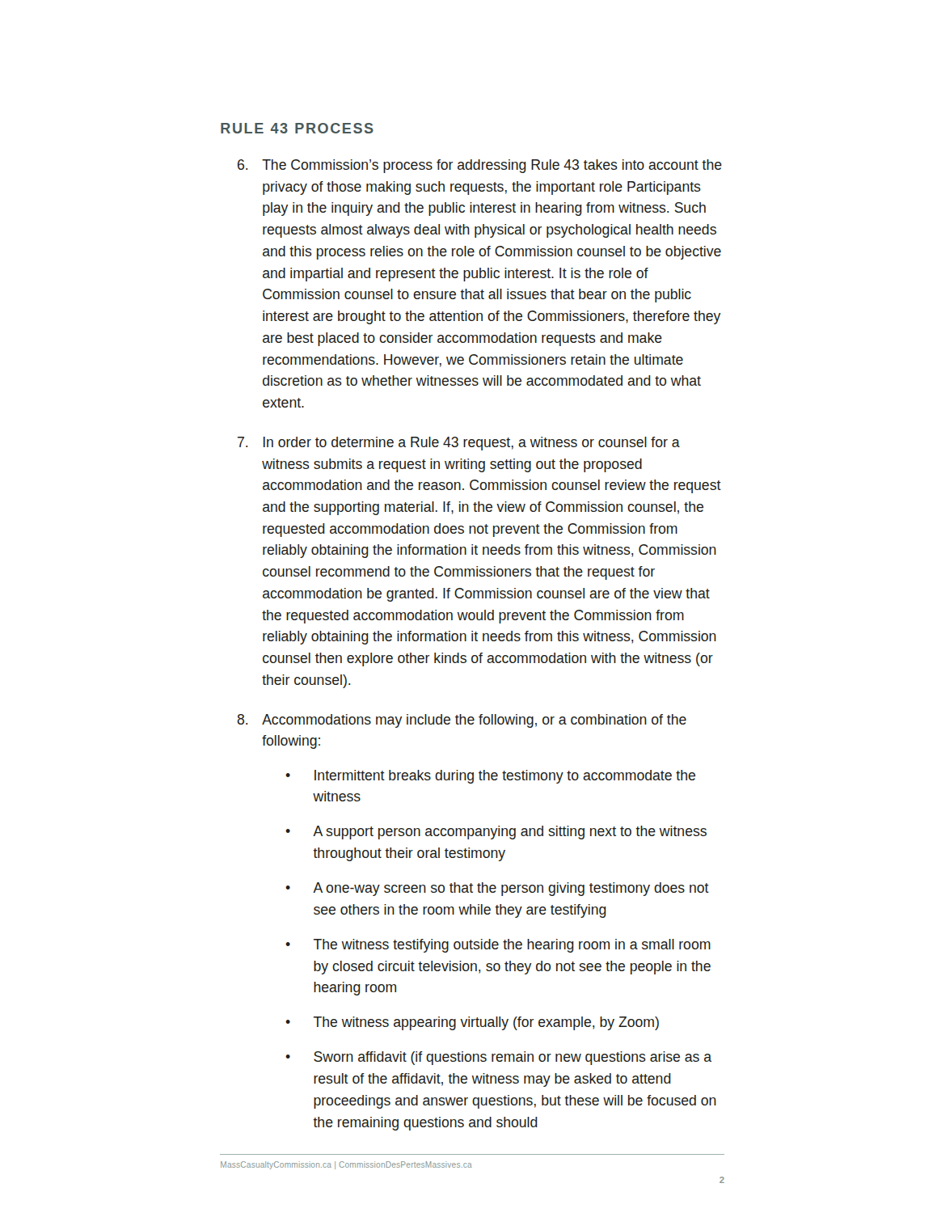RULE 43 PROCESS
The Commission’s process for addressing Rule 43 takes into account the privacy of those making such requests, the important role Participants play in the inquiry and the public interest in hearing from witness. Such requests almost always deal with physical or psychological health needs and this process relies on the role of Commission counsel to be objective and impartial and represent the public interest. It is the role of Commission counsel to ensure that all issues that bear on the public interest are brought to the attention of the Commissioners, therefore they are best placed to consider accommodation requests and make recommendations. However, we Commissioners retain the ultimate discretion as to whether witnesses will be accommodated and to what extent.
In order to determine a Rule 43 request, a witness or counsel for a witness submits a request in writing setting out the proposed accommodation and the reason. Commission counsel review the request and the supporting material. If, in the view of Commission counsel, the requested accommodation does not prevent the Commission from reliably obtaining the information it needs from this witness, Commission counsel recommend to the Commissioners that the request for accommodation be granted. If Commission counsel are of the view that the requested accommodation would prevent the Commission from reliably obtaining the information it needs from this witness, Commission counsel then explore other kinds of accommodation with the witness (or their counsel).
Accommodations may include the following, or a combination of the following:
Intermittent breaks during the testimony to accommodate the witness
A support person accompanying and sitting next to the witness throughout their oral testimony
A one-way screen so that the person giving testimony does not see others in the room while they are testifying
The witness testifying outside the hearing room in a small room by closed circuit television, so they do not see the people in the hearing room
The witness appearing virtually (for example, by Zoom)
Sworn affidavit (if questions remain or new questions arise as a result of the affidavit, the witness may be asked to attend proceedings and answer questions, but these will be focused on the remaining questions and should
MassCasualtyCommission.ca | CommissionDesPertesMassives.ca 2